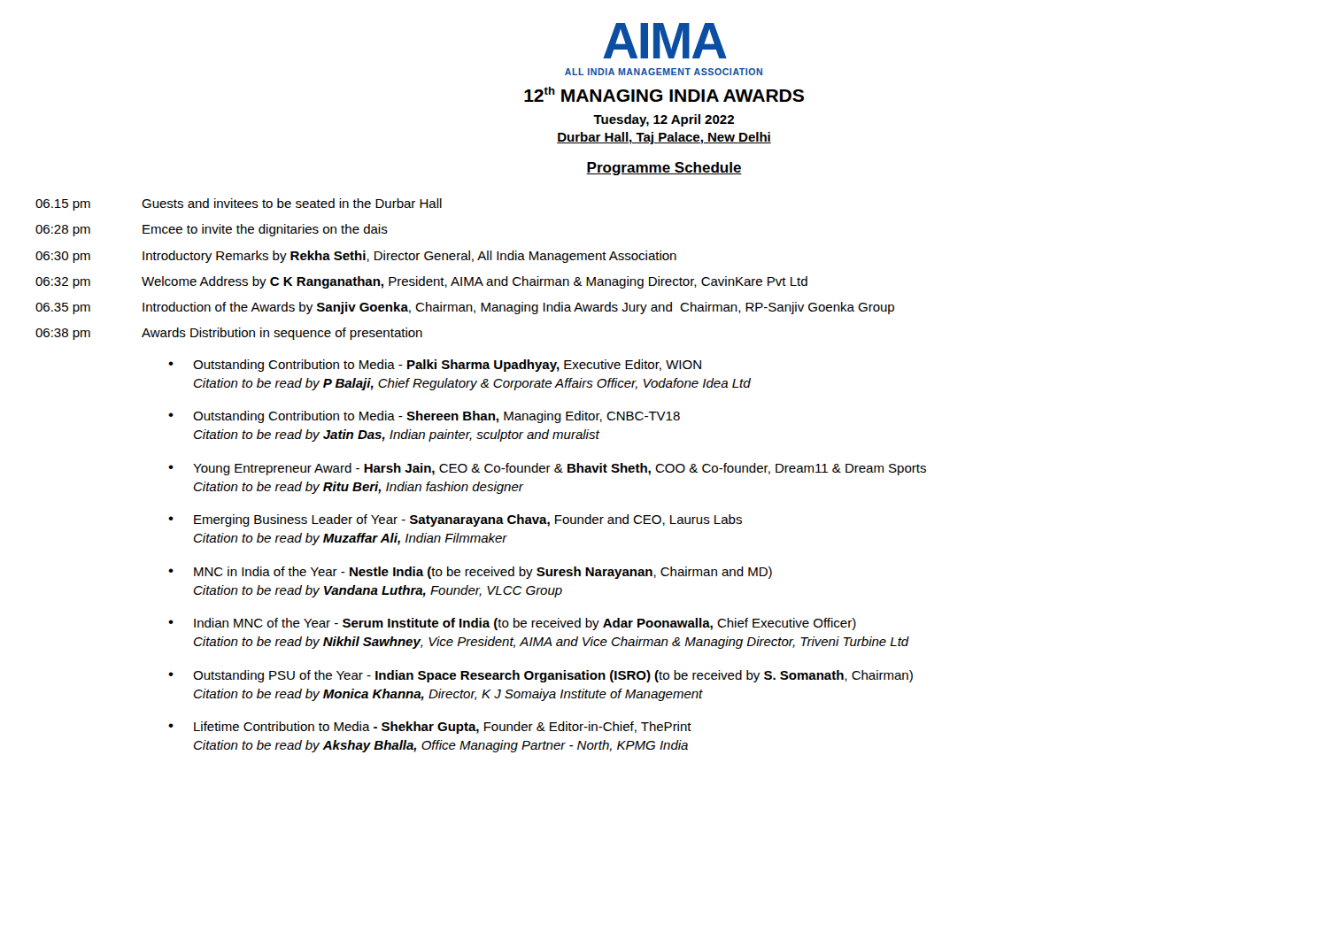AIMA
ALL INDIA MANAGEMENT ASSOCIATION
12th MANAGING INDIA AWARDS
Tuesday, 12 April 2022
Durbar Hall, Taj Palace, New Delhi
Programme Schedule
| 06.15 pm | Guests and invitees to be seated in the Durbar Hall |
| 06:28 pm | Emcee to invite the dignitaries on the dais |
| 06:30 pm | Introductory Remarks by Rekha Sethi , Director General, All India Management Association |
| 06:32 pm | Welcome Address by C K Ranganathan, President, AIMA and Chairman & Managing Director, CavinKare Pvt Ltd |
| 06.35 pm | Introduction of the Awards by Sanjiv Goenka , Chairman, Managing India Awards Jury and Chairman, RP-Sanjiv Goenka Group |
| 06:38 pm | Awards Distribution in sequence of presentation |
Outstanding Contribution to Media - Palki Sharma Upadhyay, Executive Editor, WION Citation to be read by P Balaji, Chief Regulatory & Corporate Affairs Officer, Vodafone Idea Ltd
Outstanding Contribution to Media - Shereen Bhan, Managing Editor, CNBC-TV18 Citation to be read by Jatin Das, Indian painter, sculptor and muralist
Young Entrepreneur Award - Harsh Jain, CEO & Co-founder & Bhavit Sheth, COO & Co-founder, Dream11 & Dream Sports Citation to be read by Ritu Beri, Indian fashion designer
Emerging Business Leader of Year - Satyanarayana Chava, Founder and CEO, Laurus Labs Citation to be read by Muzaffar Ali, Indian Filmmaker
MNC in India of the Year - Nestle India (to be received by Suresh Narayanan, Chairman and MD) Citation to be read by Vandana Luthra, Founder, VLCC Group
Indian MNC of the Year - Serum Institute of India (to be received by Adar Poonawalla, Chief Executive Officer) Citation to be read by Nikhil Sawhney, Vice President, AIMA and Vice Chairman & Managing Director, Triveni Turbine Ltd
Outstanding PSU of the Year - Indian Space Research Organisation (ISRO) (to be received by S. Somanath, Chairman) Citation to be read by Monica Khanna, Director, K J Somaiya Institute of Management
Lifetime Contribution to Media - Shekhar Gupta, Founder & Editor-in-Chief, ThePrint Citation to be read by Akshay Bhalla, Office Managing Partner - North, KPMG India